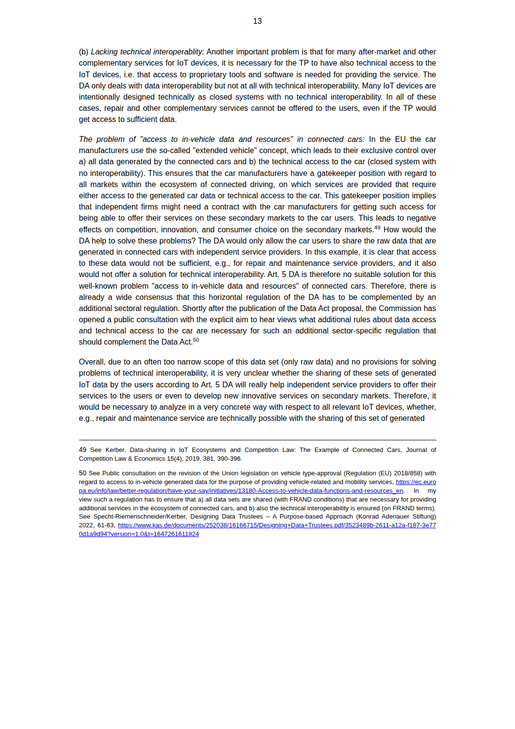13
(b) Lacking technical interoperablity: Another important problem is that for many after-market and other complementary services for IoT devices, it is necessary for the TP to have also technical access to the IoT devices, i.e. that access to proprietary tools and software is needed for providing the service. The DA only deals with data interoperability but not at all with technical interoperability. Many IoT devices are intentionally designed technically as closed systems with no technical interoperability. In all of these cases, repair and other complementary services cannot be offered to the users, even if the TP would get access to sufficient data.
The problem of "access to in-vehicle data and resources" in connected cars: In the EU the car manufacturers use the so-called "extended vehicle" concept, which leads to their exclusive control over a) all data generated by the connected cars and b) the technical access to the car (closed system with no interoperability). This ensures that the car manufacturers have a gatekeeper position with regard to all markets within the ecosystem of connected driving, on which services are provided that require either access to the generated car data or technical access to the car. This gatekeeper position implies that independent firms might need a contract with the car manufacturers for getting such access for being able to offer their services on these secondary markets to the car users. This leads to negative effects on competition, innovation, and consumer choice on the secondary markets.49 How would the DA help to solve these problems? The DA would only allow the car users to share the raw data that are generated in connected cars with independent service providers. In this example, it is clear that access to these data would not be sufficient, e.g., for repair and maintenance service providers, and it also would not offer a solution for technical interoperability. Art. 5 DA is therefore no suitable solution for this well-known problem "access to in-vehicle data and resources" of connected cars. Therefore, there is already a wide consensus that this horizontal regulation of the DA has to be complemented by an additional sectoral regulation. Shortly after the publication of the Data Act proposal, the Commission has opened a public consultation with the explicit aim to hear views what additional rules about data access and technical access to the car are necessary for such an additional sector-specific regulation that should complement the Data Act.50
Overall, due to an often too narrow scope of this data set (only raw data) and no provisions for solving problems of technical interoperability, it is very unclear whether the sharing of these sets of generated IoT data by the users according to Art. 5 DA will really help independent service providers to offer their services to the users or even to develop new innovative services on secondary markets. Therefore, it would be necessary to analyze in a very concrete way with respect to all relevant IoT devices, whether, e.g., repair and maintenance service are technically possible with the sharing of this set of generated
49 See Kerber, Data-sharing in IoT Ecosystems and Competition Law: The Example of Connected Cars, Journal of Competition Law & Economics 15(4), 2019, 381, 390-396.
50 See Public consultation on the revision of the Union legislation on vehicle type-approval (Regulation (EU) 2018/858) with regard to access to in-vehicle generated data for the purpose of providing vehicle-related and mobility services, https://ec.europa.eu/info/law/better-regulation/have-your-say/initiatives/13180-Access-to-vehicle-data-functions-and-resources_en. In my view such a regulation has to ensure that a) all data sets are shared (with FRAND conditions) that are necessary for providing additional services in the ecosystem of connected cars, and b) also the technical interoperability is ensured (on FRAND terms). See Specht-Riemenschneider/Kerber, Designing Data Trustees – A Purpose-based Approach (Konrad Adenauer Stiftung) 2022, 61-63, https://www.kas.de/documents/252038/16166715/Designing+Data+Trustees.pdf/3523489b-2611-a12a-f187-3e770d1a9d94?version=1.0&t=1647261611824